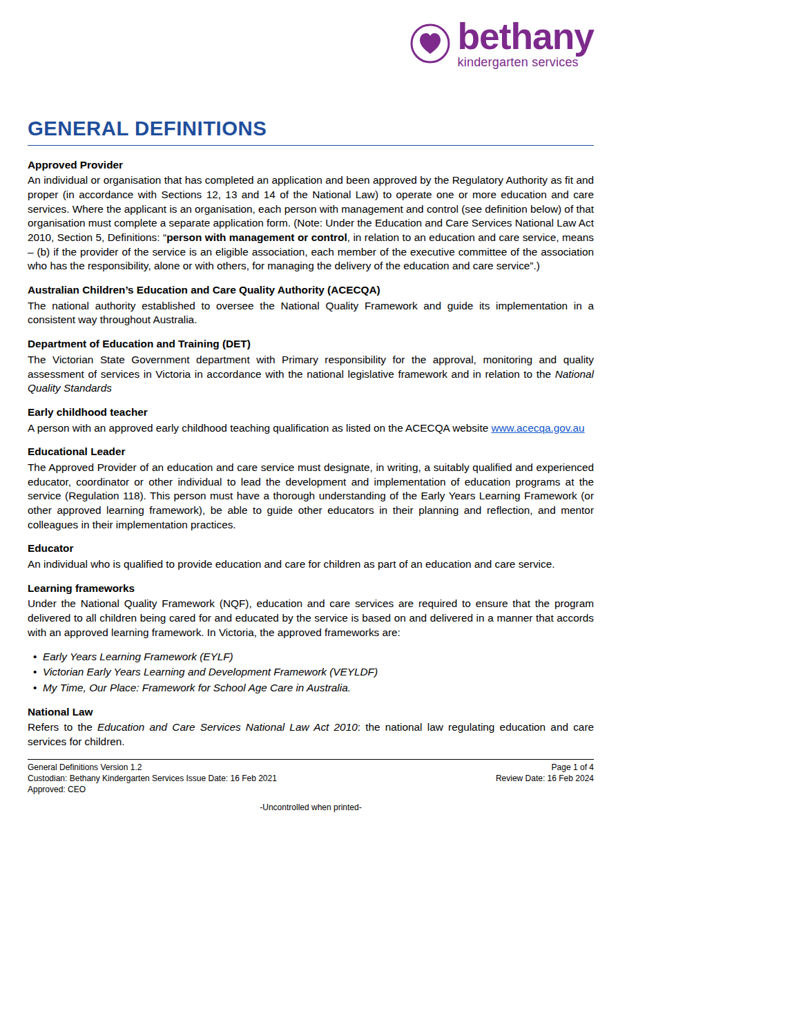bethany
kindergarten services
GENERAL DEFINITIONS
Approved Provider
An individual or organisation that has completed an application and been approved by the Regulatory Authority as fit and proper (in accordance with Sections 12, 13 and 14 of the National Law) to operate one or more education and care services. Where the applicant is an organisation, each person with management and control (see definition below) of that organisation must complete a separate application form. (Note: Under the Education and Care Services National Law Act 2010, Section 5, Definitions: “person with management or control, in relation to an education and care service, means – (b) if the provider of the service is an eligible association, each member of the executive committee of the association who has the responsibility, alone or with others, for managing the delivery of the education and care service”.)
Australian Children’s Education and Care Quality Authority (ACECQA)
The national authority established to oversee the National Quality Framework and guide its implementation in a consistent way throughout Australia.
Department of Education and Training (DET)
The Victorian State Government department with Primary responsibility for the approval, monitoring and quality assessment of services in Victoria in accordance with the national legislative framework and in relation to the National Quality Standards
Early childhood teacher
A person with an approved early childhood teaching qualification as listed on the ACECQA website www.acecqa.gov.au
Educational Leader
The Approved Provider of an education and care service must designate, in writing, a suitably qualified and experienced educator, coordinator or other individual to lead the development and implementation of education programs at the service (Regulation 118). This person must have a thorough understanding of the Early Years Learning Framework (or other approved learning framework), be able to guide other educators in their planning and reflection, and mentor colleagues in their implementation practices.
Educator
An individual who is qualified to provide education and care for children as part of an education and care service.
Learning frameworks
Under the National Quality Framework (NQF), education and care services are required to ensure that the program delivered to all children being cared for and educated by the service is based on and delivered in a manner that accords with an approved learning framework. In Victoria, the approved frameworks are:
Early Years Learning Framework (EYLF)
Victorian Early Years Learning and Development Framework (VEYLDF)
My Time, Our Place: Framework for School Age Care in Australia.
National Law
Refers to the Education and Care Services National Law Act 2010: the national law regulating education and care services for children.
General Definitions Version 1.2
Page 1 of 4
Custodian: Bethany Kindergarten Services Issue Date: 16 Feb 2021
Review Date: 16 Feb 2024
Approved: CEO
-Uncontrolled when printed-